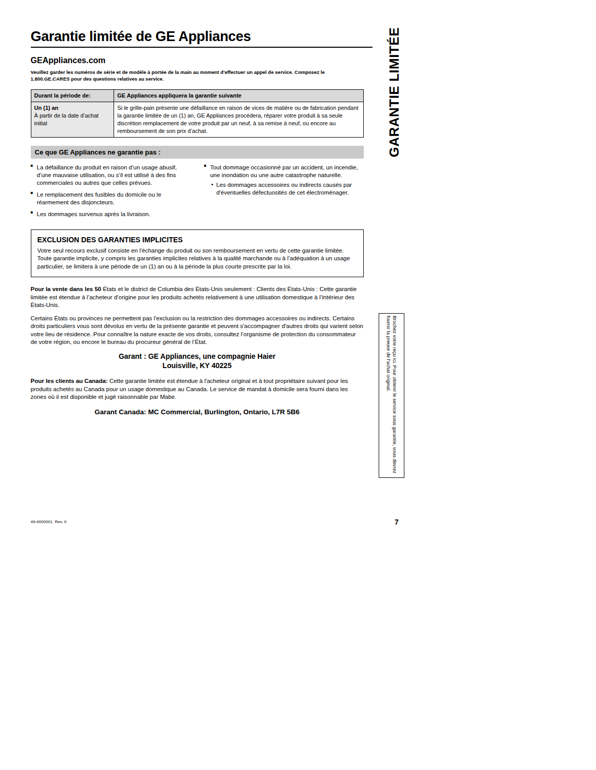GARANTIE LIMITÉE
Brochez votre reçu ici. Pour obtenir le service sous garantie, vous devrez fournir la preuve de l’achat original.
Garantie limitée de GE Appliances
GEAppliances.com
Veuillez garder les numéros de série et de modèle à portée de la main au moment d'effectuer un appel de service. Composez le 1.800.GE.CARES pour des questions relatives au service.
| Durant la période de: | GE Appliances appliquera la garantie suivante |
| --- | --- |
| Un (1) an À partir de la date d’achat initial | Si le grille-pain présente une défaillance en raison de vices de matière ou de fabrication pendant la garantie limitée de un (1) an, GE Appliances procédera, réparer votre produit à sa seule discrétion remplacement de votre produit par un neuf, à sa remise à neuf, ou encore au remboursement de son prix d’achat. |
Ce que GE Appliances ne garantie pas :
La défaillance du produit en raison d’un usage abusif, d’une mauvaise utilisation, ou s’il est utilisé à des fins commerciales ou autres que celles prévues.
Le remplacement des fusibles du domicile ou le réarmement des disjoncteurs.
Les dommages survenus après la livraison.
Tout dommage occasionné par un accident, un incendie, une inondation ou une autre catastrophe naturelle.
Les dommages accessoires ou indirects causés par d'éventuelles défectuosités de cet électroménager.
EXCLUSION DES GARANTIES IMPLICITES
Votre seul recours exclusif consiste en l'échange du produit ou son remboursement en vertu de cette garantie limitée. Toute garantie implicite, y compris les garanties implicites relatives à la qualité marchande ou à l’adéquation à un usage particulier, se limitera à une période de un (1) an ou à la période la plus courte prescrite par la loi.
Pour la vente dans les 50 États et le district de Columbia des États-Unis seulement : Clients des États-Unis : Cette garantie limitée est étendue à l’acheteur d’origine pour les produits achetés relativement à une utilisation domestique à l’intérieur des États-Unis.
Certains États ou provinces ne permettent pas l'exclusion ou la restriction des dommages accessoires ou indirects. Certains droits particuliers vous sont dévolus en vertu de la présente garantie et peuvent s'accompagner d'autres droits qui varient selon votre lieu de résidence. Pour connaître la nature exacte de vos droits, consultez l’organisme de protection du consommateur de votre région, ou encore le bureau du procureur général de l’État.
Garant : GE Appliances, une compagnie Haier
Louisville, KY 40225
Pour les clients au Canada: Cette garantie limitée est étendue à l'acheteur original et à tout propriétaire suivant pour les produits achetés au Canada pour un usage domestique au Canada. Le service de mandat à domicile sera fourni dans les zones où il est disponible et jugé raisonnable par Mabe.
Garant Canada: MC Commercial, Burlington, Ontario, L7R 5B6
49-9000001 Rev. 0
7